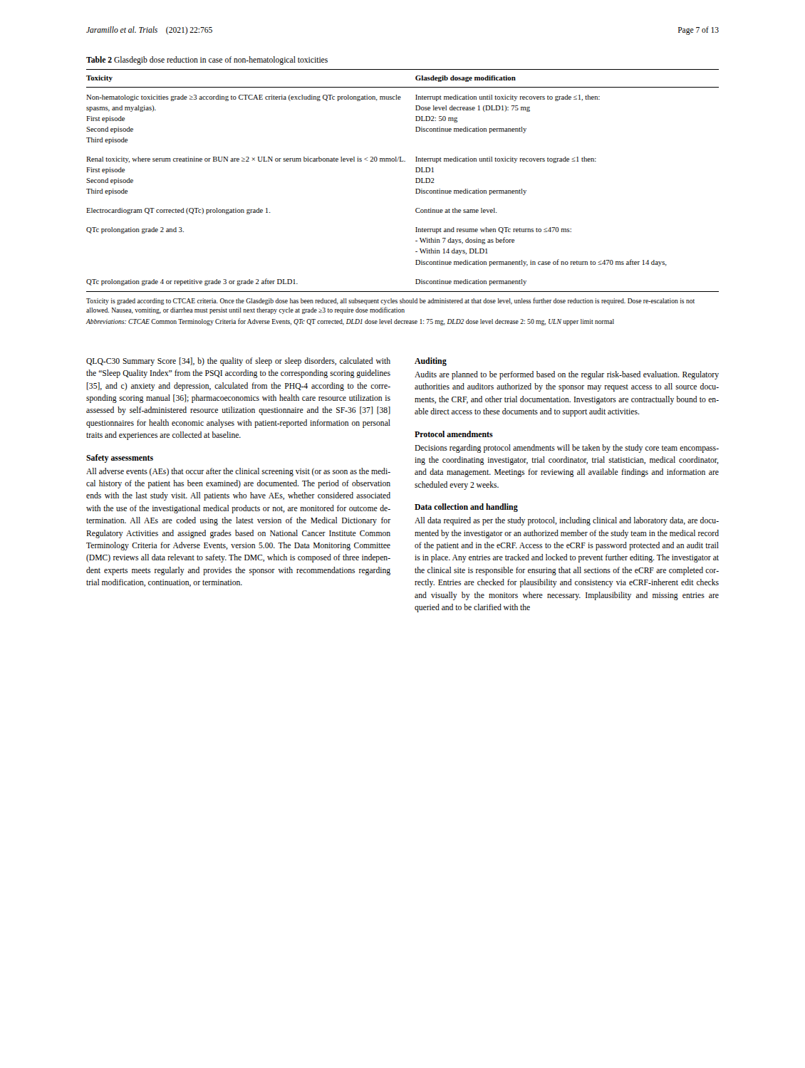Jaramillo et al. Trials (2021) 22:765
Page 7 of 13
Table 2 Glasdegib dose reduction in case of non-hematological toxicities
| Toxicity | Glasdegib dosage modification |
| --- | --- |
| Non-hematologic toxicities grade ≥3 according to CTCAE criteria (excluding QTc prolongation, muscle spasms, and myalgias). First episode Second episode Third episode | Interrupt medication until toxicity recovers to grade ≤1, then: Dose level decrease 1 (DLD1): 75 mg DLD2: 50 mg Discontinue medication permanently |
| Renal toxicity, where serum creatinine or BUN are ≥2 × ULN or serum bicarbonate level is < 20 mmol/L. First episode Second episode Third episode | Interrupt medication until toxicity recovers tograde ≤1 then: DLD1 DLD2 Discontinue medication permanently |
| Electrocardiogram QT corrected (QTc) prolongation grade 1. | Continue at the same level. |
| QTc prolongation grade 2 and 3. | Interrupt and resume when QTc returns to ≤470 ms: - Within 7 days, dosing as before - Within 14 days, DLD1 Discontinue medication permanently, in case of no return to ≤470 ms after 14 days, |
| QTc prolongation grade 4 or repetitive grade 3 or grade 2 after DLD1. | Discontinue medication permanently |
Toxicity is graded according to CTCAE criteria. Once the Glasdegib dose has been reduced, all subsequent cycles should be administered at that dose level, unless further dose reduction is required. Dose re-escalation is not allowed. Nausea, vomiting, or diarrhea must persist until next therapy cycle at grade ≥3 to require dose modification
Abbreviations: CTCAE Common Terminology Criteria for Adverse Events, QTc QT corrected, DLD1 dose level decrease 1: 75 mg, DLD2 dose level decrease 2: 50 mg, ULN upper limit normal
QLQ-C30 Summary Score [34], b) the quality of sleep or sleep disorders, calculated with the “Sleep Quality Index” from the PSQI according to the corresponding scoring guidelines [35], and c) anxiety and depression, calculated from the PHQ-4 according to the corresponding scoring manual [36]; pharmacoeconomics with health care resource utilization is assessed by self-administered resource utilization questionnaire and the SF-36 [37] [38] questionnaires for health economic analyses with patient-reported information on personal traits and experiences are collected at baseline.
Safety assessments
All adverse events (AEs) that occur after the clinical screening visit (or as soon as the medical history of the patient has been examined) are documented. The period of observation ends with the last study visit. All patients who have AEs, whether considered associated with the use of the investigational medical products or not, are monitored for outcome determination. All AEs are coded using the latest version of the Medical Dictionary for Regulatory Activities and assigned grades based on National Cancer Institute Common Terminology Criteria for Adverse Events, version 5.00. The Data Monitoring Committee (DMC) reviews all data relevant to safety. The DMC, which is composed of three independent experts meets regularly and provides the sponsor with recommendations regarding trial modification, continuation, or termination.
Auditing
Audits are planned to be performed based on the regular risk-based evaluation. Regulatory authorities and auditors authorized by the sponsor may request access to all source documents, the CRF, and other trial documentation. Investigators are contractually bound to enable direct access to these documents and to support audit activities.
Protocol amendments
Decisions regarding protocol amendments will be taken by the study core team encompassing the coordinating investigator, trial coordinator, trial statistician, medical coordinator, and data management. Meetings for reviewing all available findings and information are scheduled every 2 weeks.
Data collection and handling
All data required as per the study protocol, including clinical and laboratory data, are documented by the investigator or an authorized member of the study team in the medical record of the patient and in the eCRF. Access to the eCRF is password protected and an audit trail is in place. Any entries are tracked and locked to prevent further editing. The investigator at the clinical site is responsible for ensuring that all sections of the eCRF are completed correctly. Entries are checked for plausibility and consistency via eCRF-inherent edit checks and visually by the monitors where necessary. Implausibility and missing entries are queried and to be clarified with the